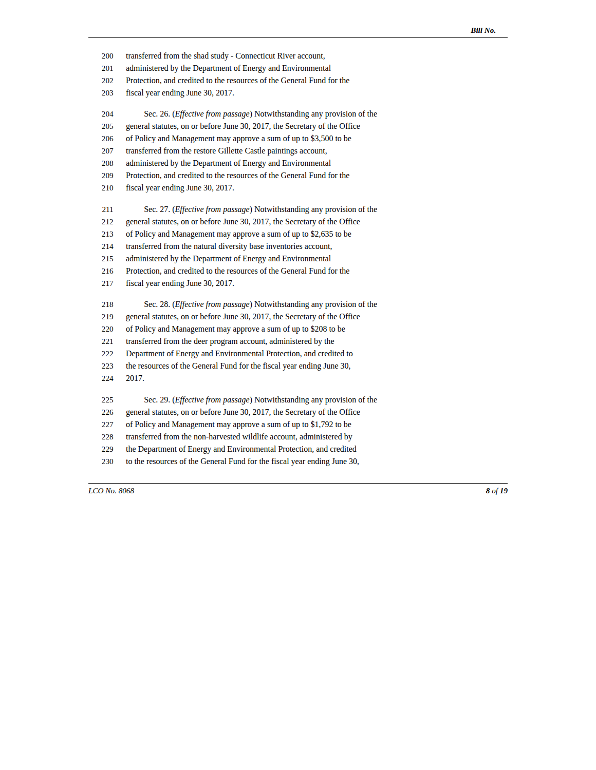Bill No.
200
transferred from the shad study - Connecticut River account,
201
administered by the Department of Energy and Environmental
202
Protection, and credited to the resources of the General Fund for the
203
fiscal year ending June 30, 2017.
204
Sec. 26. (Effective from passage) Notwithstanding any provision of the
205
general statutes, on or before June 30, 2017, the Secretary of the Office
206
of Policy and Management may approve a sum of up to $3,500 to be
207
transferred from the restore Gillette Castle paintings account,
208
administered by the Department of Energy and Environmental
209
Protection, and credited to the resources of the General Fund for the
210
fiscal year ending June 30, 2017.
211
Sec. 27. (Effective from passage) Notwithstanding any provision of the
212
general statutes, on or before June 30, 2017, the Secretary of the Office
213
of Policy and Management may approve a sum of up to $2,635 to be
214
transferred from the natural diversity base inventories account,
215
administered by the Department of Energy and Environmental
216
Protection, and credited to the resources of the General Fund for the
217
fiscal year ending June 30, 2017.
218
Sec. 28. (Effective from passage) Notwithstanding any provision of the
219
general statutes, on or before June 30, 2017, the Secretary of the Office
220
of Policy and Management may approve a sum of up to $208 to be
221
transferred from the deer program account, administered by the
222
Department of Energy and Environmental Protection, and credited to
223
the resources of the General Fund for the fiscal year ending June 30,
224
2017.
225
Sec. 29. (Effective from passage) Notwithstanding any provision of the
226
general statutes, on or before June 30, 2017, the Secretary of the Office
227
of Policy and Management may approve a sum of up to $1,792 to be
228
transferred from the non-harvested wildlife account, administered by
229
the Department of Energy and Environmental Protection, and credited
230
to the resources of the General Fund for the fiscal year ending June 30,
LCO No. 8068
8 of 19